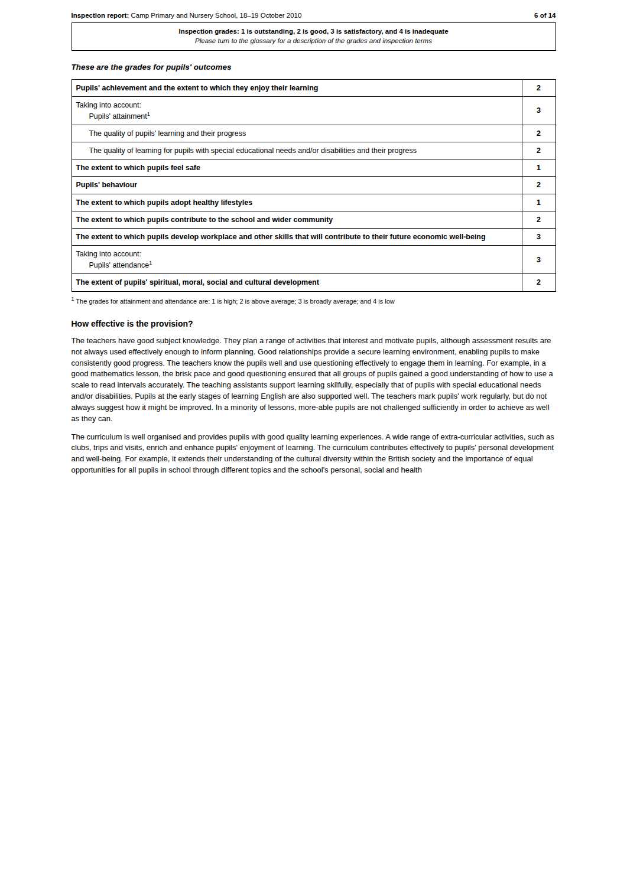Inspection report: Camp Primary and Nursery School, 18–19 October 2010
6 of 14
Inspection grades: 1 is outstanding, 2 is good, 3 is satisfactory, and 4 is inadequate
Please turn to the glossary for a description of the grades and inspection terms
These are the grades for pupils' outcomes
| Pupils' achievement and the extent to which they enjoy their learning | 2 |
| Taking into account: Pupils' attainment 1 | 3 |
| The quality of pupils' learning and their progress | 2 |
| The quality of learning for pupils with special educational needs and/or disabilities and their progress | 2 |
| The extent to which pupils feel safe | 1 |
| Pupils' behaviour | 2 |
| The extent to which pupils adopt healthy lifestyles | 1 |
| The extent to which pupils contribute to the school and wider community | 2 |
| The extent to which pupils develop workplace and other skills that will contribute to their future economic well-being | 3 |
| Taking into account: Pupils' attendance 1 | 3 |
| The extent of pupils' spiritual, moral, social and cultural development | 2 |
1 The grades for attainment and attendance are: 1 is high; 2 is above average; 3 is broadly average; and 4 is low
How effective is the provision?
The teachers have good subject knowledge. They plan a range of activities that interest and motivate pupils, although assessment results are not always used effectively enough to inform planning. Good relationships provide a secure learning environment, enabling pupils to make consistently good progress. The teachers know the pupils well and use questioning effectively to engage them in learning. For example, in a good mathematics lesson, the brisk pace and good questioning ensured that all groups of pupils gained a good understanding of how to use a scale to read intervals accurately. The teaching assistants support learning skilfully, especially that of pupils with special educational needs and/or disabilities. Pupils at the early stages of learning English are also supported well. The teachers mark pupils' work regularly, but do not always suggest how it might be improved. In a minority of lessons, more-able pupils are not challenged sufficiently in order to achieve as well as they can.
The curriculum is well organised and provides pupils with good quality learning experiences. A wide range of extra-curricular activities, such as clubs, trips and visits, enrich and enhance pupils' enjoyment of learning. The curriculum contributes effectively to pupils' personal development and well-being. For example, it extends their understanding of the cultural diversity within the British society and the importance of equal opportunities for all pupils in school through different topics and the school's personal, social and health